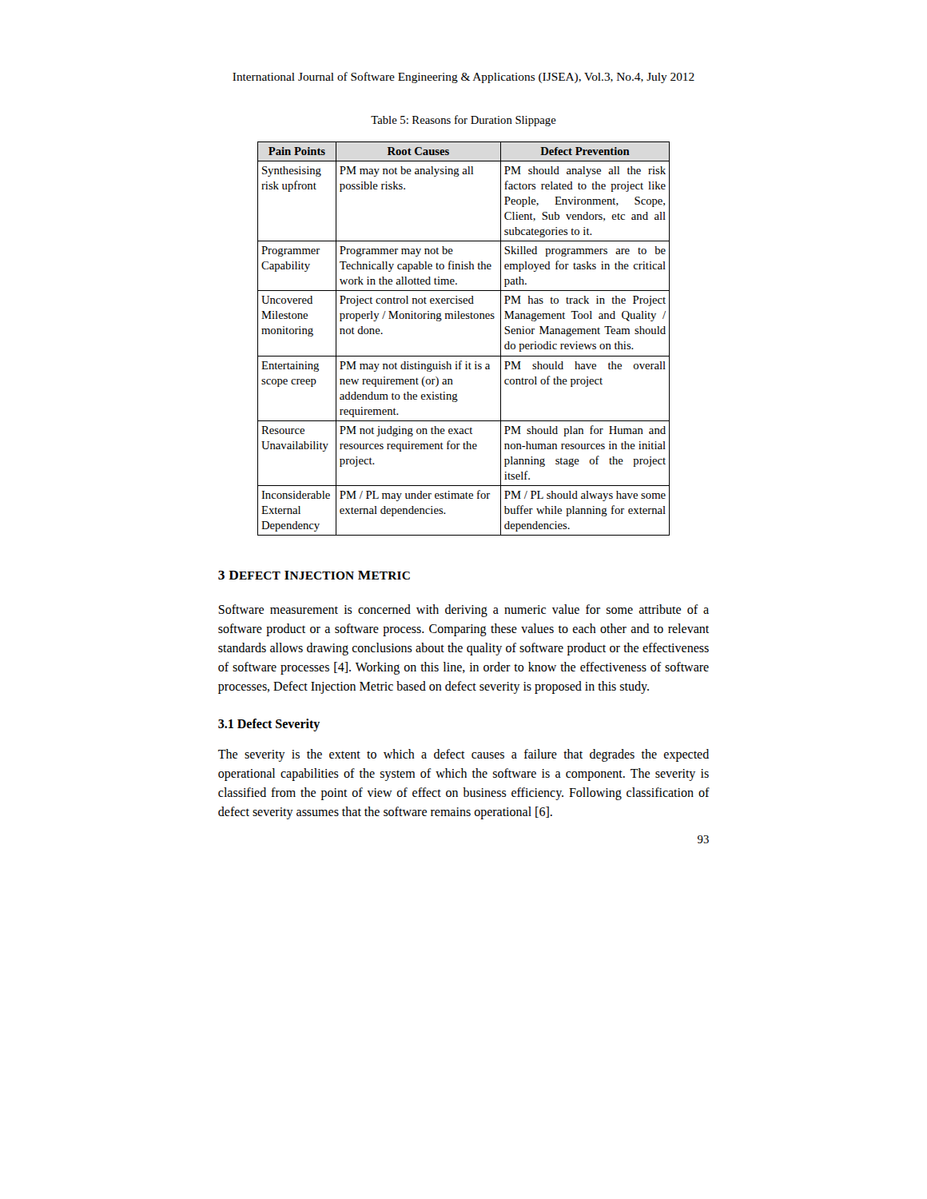International Journal of Software Engineering & Applications (IJSEA), Vol.3, No.4, July 2012
Table 5: Reasons for Duration Slippage
| Pain Points | Root Causes | Defect Prevention |
| --- | --- | --- |
| Synthesising risk upfront | PM may not be analysing all possible risks. | PM should analyse all the risk factors related to the project like People, Environment, Scope, Client, Sub vendors, etc and all subcategories to it. |
| Programmer Capability | Programmer may not be Technically capable to finish the work in the allotted time. | Skilled programmers are to be employed for tasks in the critical path. |
| Uncovered Milestone monitoring | Project control not exercised properly / Monitoring milestones not done. | PM has to track in the Project Management Tool and Quality / Senior Management Team should do periodic reviews on this. |
| Entertaining scope creep | PM may not distinguish if it is a new requirement (or) an addendum to the existing requirement. | PM should have the overall control of the project |
| Resource Unavailability | PM not judging on the exact resources requirement for the project. | PM should plan for Human and non-human resources in the initial planning stage of the project itself. |
| Inconsiderable External Dependency | PM / PL may under estimate for external dependencies. | PM / PL should always have some buffer while planning for external dependencies. |
3 DEFECT INJECTION METRIC
Software measurement is concerned with deriving a numeric value for some attribute of a software product or a software process. Comparing these values to each other and to relevant standards allows drawing conclusions about the quality of software product or the effectiveness of software processes [4]. Working on this line, in order to know the effectiveness of software processes, Defect Injection Metric based on defect severity is proposed in this study.
3.1 Defect Severity
The severity is the extent to which a defect causes a failure that degrades the expected operational capabilities of the system of which the software is a component. The severity is classified from the point of view of effect on business efficiency. Following classification of defect severity assumes that the software remains operational [6].
93